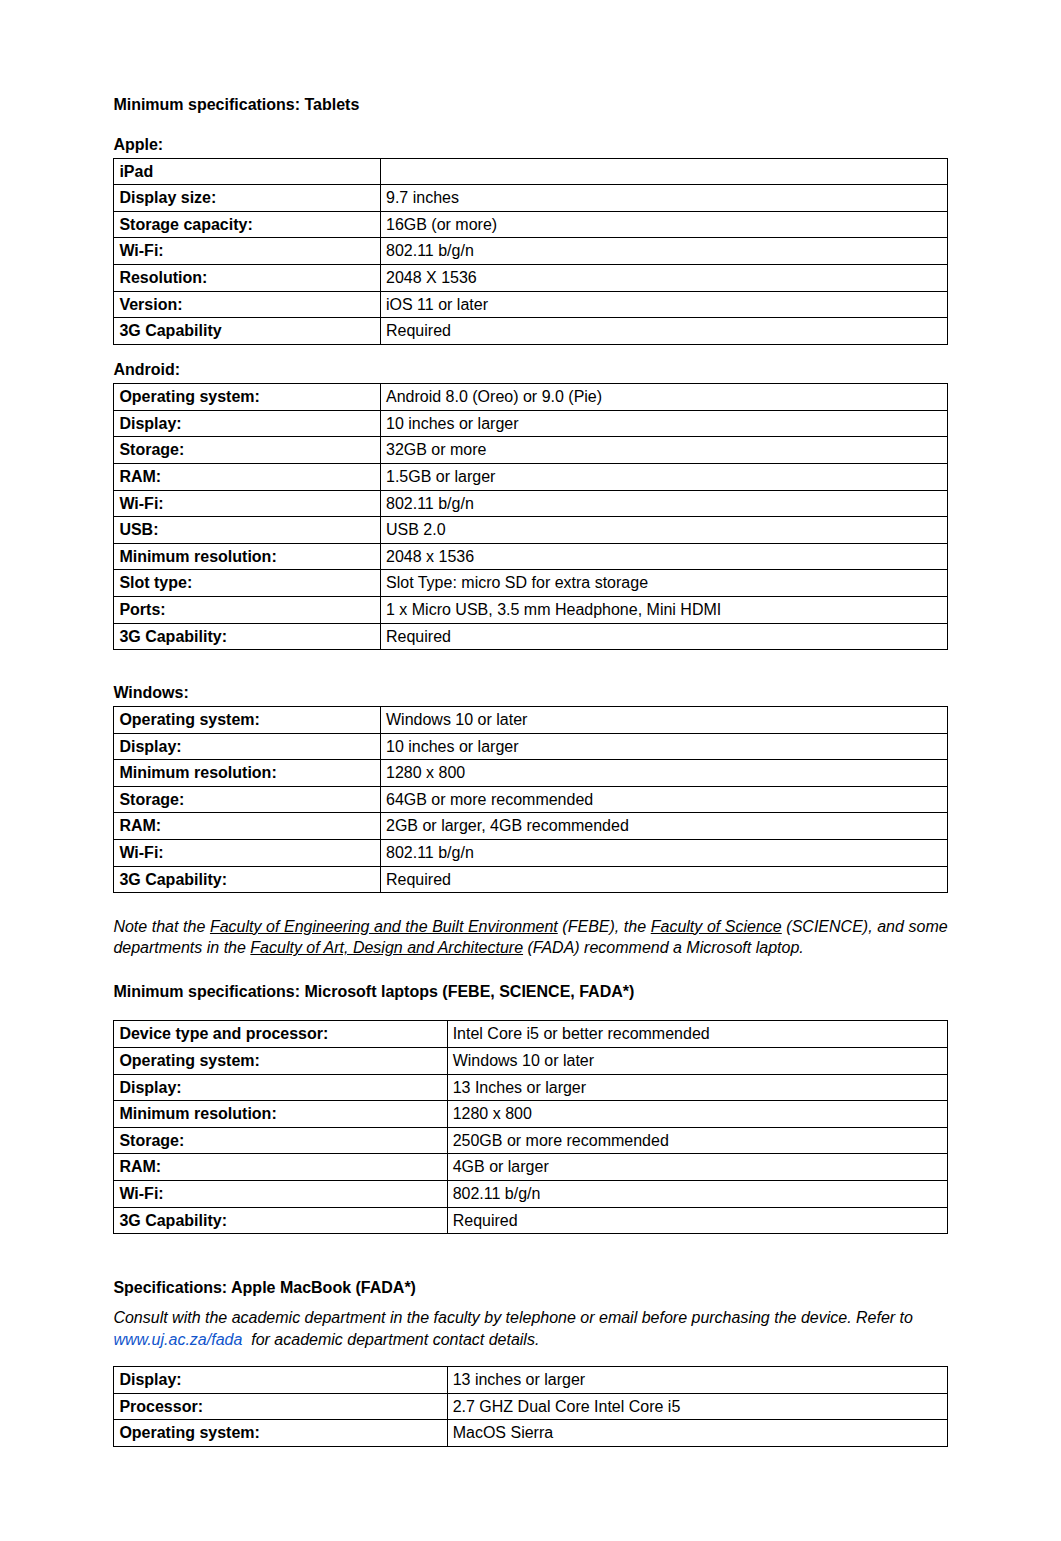Minimum specifications: Tablets
Apple:
| iPad | |
| Display size: | 9.7 inches |
| Storage capacity: | 16GB (or more) |
| Wi-Fi: | 802.11 b/g/n |
| Resolution: | 2048 X 1536 |
| Version: | iOS 11 or later |
| 3G Capability | Required |
Android:
| Operating system: | Android 8.0 (Oreo) or 9.0 (Pie) |
| Display: | 10 inches or larger |
| Storage: | 32GB or more |
| RAM: | 1.5GB or larger |
| Wi-Fi: | 802.11 b/g/n |
| USB: | USB 2.0 |
| Minimum resolution: | 2048 x 1536 |
| Slot type: | Slot Type: micro SD for extra storage |
| Ports: | 1 x Micro USB, 3.5 mm Headphone, Mini HDMI |
| 3G Capability: | Required |
Windows:
| Operating system: | Windows 10 or later |
| Display: | 10 inches or larger |
| Minimum resolution: | 1280 x 800 |
| Storage: | 64GB or more recommended |
| RAM: | 2GB or larger, 4GB recommended |
| Wi-Fi: | 802.11 b/g/n |
| 3G Capability: | Required |
Note that the Faculty of Engineering and the Built Environment (FEBE), the Faculty of Science (SCIENCE), and some departments in the Faculty of Art, Design and Architecture (FADA) recommend a Microsoft laptop.
Minimum specifications: Microsoft laptops (FEBE, SCIENCE, FADA*)
| Device type and processor: | Intel Core i5 or better recommended |
| Operating system: | Windows 10 or later |
| Display: | 13 Inches or larger |
| Minimum resolution: | 1280 x 800 |
| Storage: | 250GB or more recommended |
| RAM: | 4GB or larger |
| Wi-Fi: | 802.11 b/g/n |
| 3G Capability: | Required |
Specifications: Apple MacBook (FADA*)
Consult with the academic department in the faculty by telephone or email before purchasing the device. Refer to www.uj.ac.za/fada for academic department contact details.
| Display: | 13 inches or larger |
| Processor: | 2.7 GHZ Dual Core Intel Core i5 |
| Operating system: | MacOS Sierra |